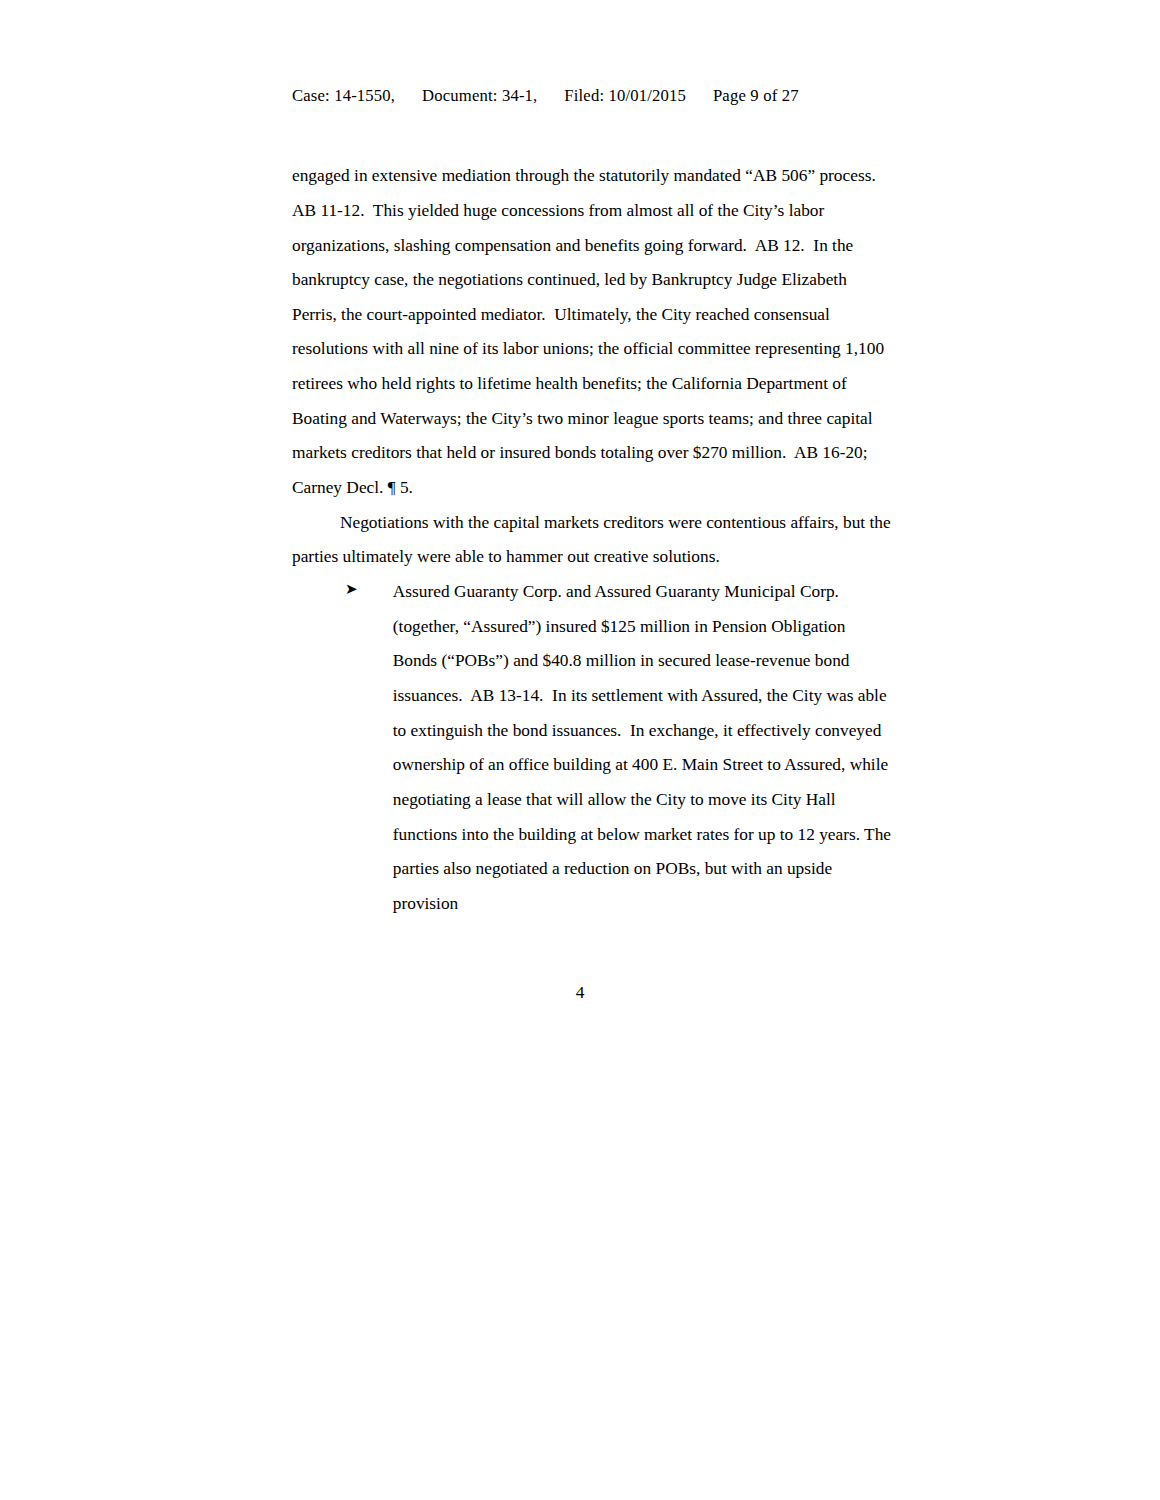Case: 14-1550, Document: 34-1, Filed: 10/01/2015 Page 9 of 27
engaged in extensive mediation through the statutorily mandated “AB 506” process. AB 11-12. This yielded huge concessions from almost all of the City’s labor organizations, slashing compensation and benefits going forward. AB 12. In the bankruptcy case, the negotiations continued, led by Bankruptcy Judge Elizabeth Perris, the court-appointed mediator. Ultimately, the City reached consensual resolutions with all nine of its labor unions; the official committee representing 1,100 retirees who held rights to lifetime health benefits; the California Department of Boating and Waterways; the City’s two minor league sports teams; and three capital markets creditors that held or insured bonds totaling over $270 million. AB 16-20; Carney Decl. ¶ 5.
Negotiations with the capital markets creditors were contentious affairs, but the parties ultimately were able to hammer out creative solutions.
Assured Guaranty Corp. and Assured Guaranty Municipal Corp. (together, “Assured”) insured $125 million in Pension Obligation Bonds (“POBs”) and $40.8 million in secured lease-revenue bond issuances. AB 13-14. In its settlement with Assured, the City was able to extinguish the bond issuances. In exchange, it effectively conveyed ownership of an office building at 400 E. Main Street to Assured, while negotiating a lease that will allow the City to move its City Hall functions into the building at below market rates for up to 12 years. The parties also negotiated a reduction on POBs, but with an upside provision
4